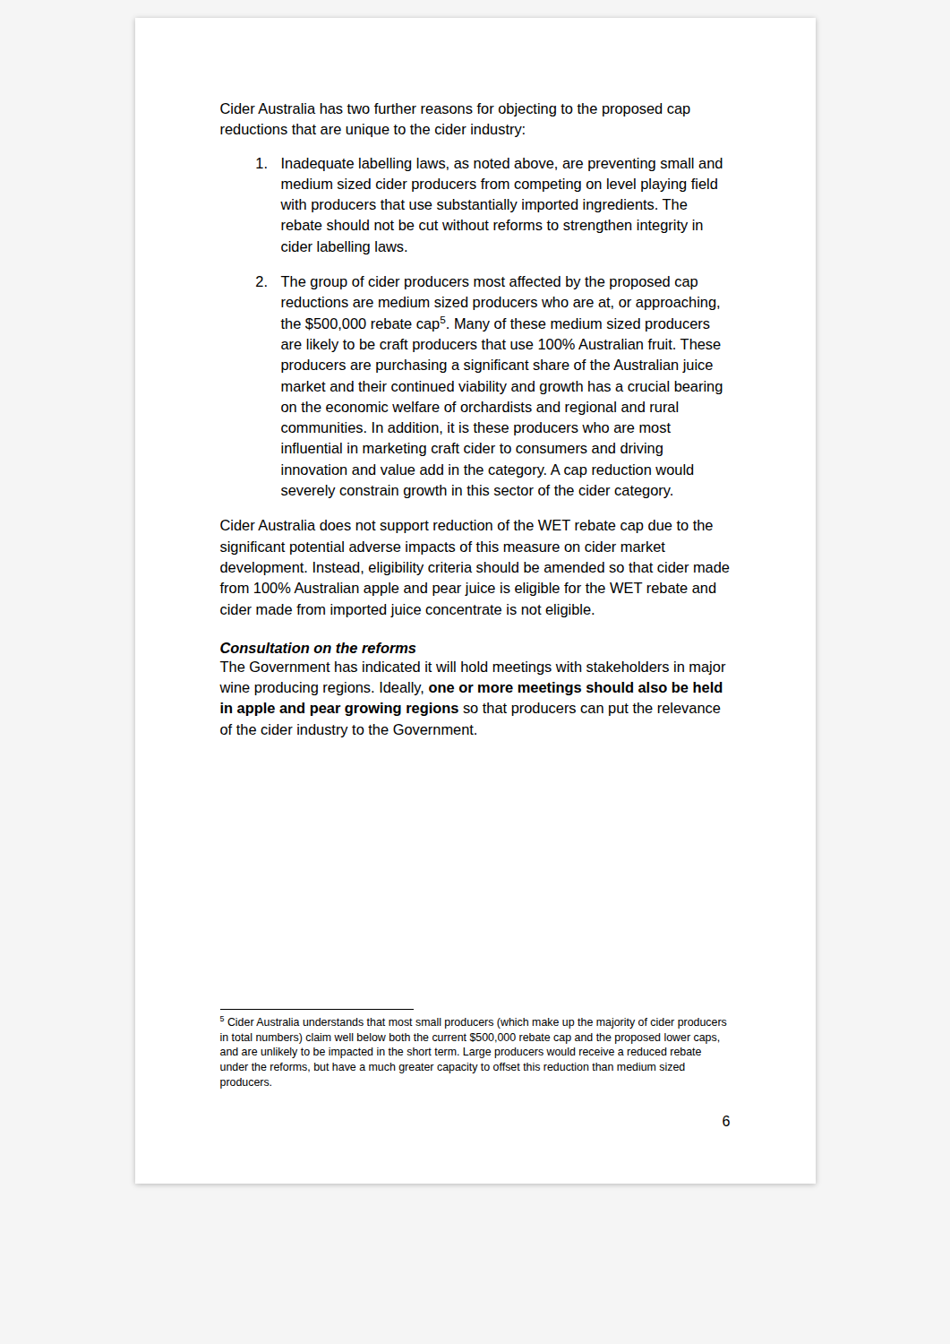Cider Australia has two further reasons for objecting to the proposed cap reductions that are unique to the cider industry:
Inadequate labelling laws, as noted above, are preventing small and medium sized cider producers from competing on level playing field with producers that use substantially imported ingredients. The rebate should not be cut without reforms to strengthen integrity in cider labelling laws.
The group of cider producers most affected by the proposed cap reductions are medium sized producers who are at, or approaching, the $500,000 rebate cap5. Many of these medium sized producers are likely to be craft producers that use 100% Australian fruit. These producers are purchasing a significant share of the Australian juice market and their continued viability and growth has a crucial bearing on the economic welfare of orchardists and regional and rural communities. In addition, it is these producers who are most influential in marketing craft cider to consumers and driving innovation and value add in the category. A cap reduction would severely constrain growth in this sector of the cider category.
Cider Australia does not support reduction of the WET rebate cap due to the significant potential adverse impacts of this measure on cider market development. Instead, eligibility criteria should be amended so that cider made from 100% Australian apple and pear juice is eligible for the WET rebate and cider made from imported juice concentrate is not eligible.
Consultation on the reforms
The Government has indicated it will hold meetings with stakeholders in major wine producing regions. Ideally, one or more meetings should also be held in apple and pear growing regions so that producers can put the relevance of the cider industry to the Government.
5 Cider Australia understands that most small producers (which make up the majority of cider producers in total numbers) claim well below both the current $500,000 rebate cap and the proposed lower caps, and are unlikely to be impacted in the short term. Large producers would receive a reduced rebate under the reforms, but have a much greater capacity to offset this reduction than medium sized producers.
6